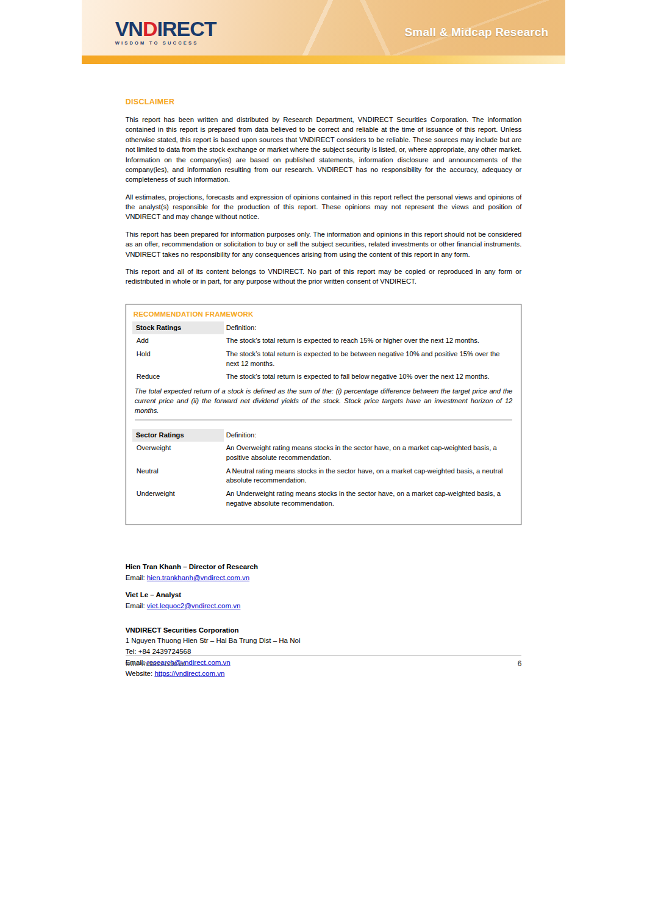VNDIRECT
WISDOM TO SUCCESS
Small & Midcap Research
DISCLAIMER
This report has been written and distributed by Research Department, VNDIRECT Securities Corporation. The information contained in this report is prepared from data believed to be correct and reliable at the time of issuance of this report. Unless otherwise stated, this report is based upon sources that VNDIRECT considers to be reliable. These sources may include but are not limited to data from the stock exchange or market where the subject security is listed, or, where appropriate, any other market. Information on the company(ies) are based on published statements, information disclosure and announcements of the company(ies), and information resulting from our research. VNDIRECT has no responsibility for the accuracy, adequacy or completeness of such information.
All estimates, projections, forecasts and expression of opinions contained in this report reflect the personal views and opinions of the analyst(s) responsible for the production of this report. These opinions may not represent the views and position of VNDIRECT and may change without notice.
This report has been prepared for information purposes only. The information and opinions in this report should not be considered as an offer, recommendation or solicitation to buy or sell the subject securities, related investments or other financial instruments. VNDIRECT takes no responsibility for any consequences arising from using the content of this report in any form.
This report and all of its content belongs to VNDIRECT. No part of this report may be copied or reproduced in any form or redistributed in whole or in part, for any purpose without the prior written consent of VNDIRECT.
RECOMMENDATION FRAMEWORK
| Stock Ratings | Definition: |
| Add | The stock’s total return is expected to reach 15% or higher over the next 12 months. |
| Hold | The stock’s total return is expected to be between negative 10% and positive 15% over the next 12 months. |
| Reduce | The stock’s total return is expected to fall below negative 10% over the next 12 months. |
The total expected return of a stock is defined as the sum of the: (i) percentage difference between the target price and the current price and (ii) the forward net dividend yields of the stock. Stock price targets have an investment horizon of 12 months.
| Sector Ratings | Definition: |
| Overweight | An Overweight rating means stocks in the sector have, on a market cap-weighted basis, a positive absolute recommendation. |
| Neutral | A Neutral rating means stocks in the sector have, on a market cap-weighted basis, a neutral absolute recommendation. |
| Underweight | An Underweight rating means stocks in the sector have, on a market cap-weighted basis, a negative absolute recommendation. |
Hien Tran Khanh – Director of Research
Email: hien.trankhanh@vndirect.com.vn
Viet Le – Analyst
Email: viet.lequoc2@vndirect.com.vn
VNDIRECT Securities Corporation
1 Nguyen Thuong Hien Str – Hai Ba Trung Dist – Ha Noi
Tel: +84 2439724568
Email: research@vndirect.com.vn
Website: https://vndirect.com.vn
www.vndirect.com.vn 6